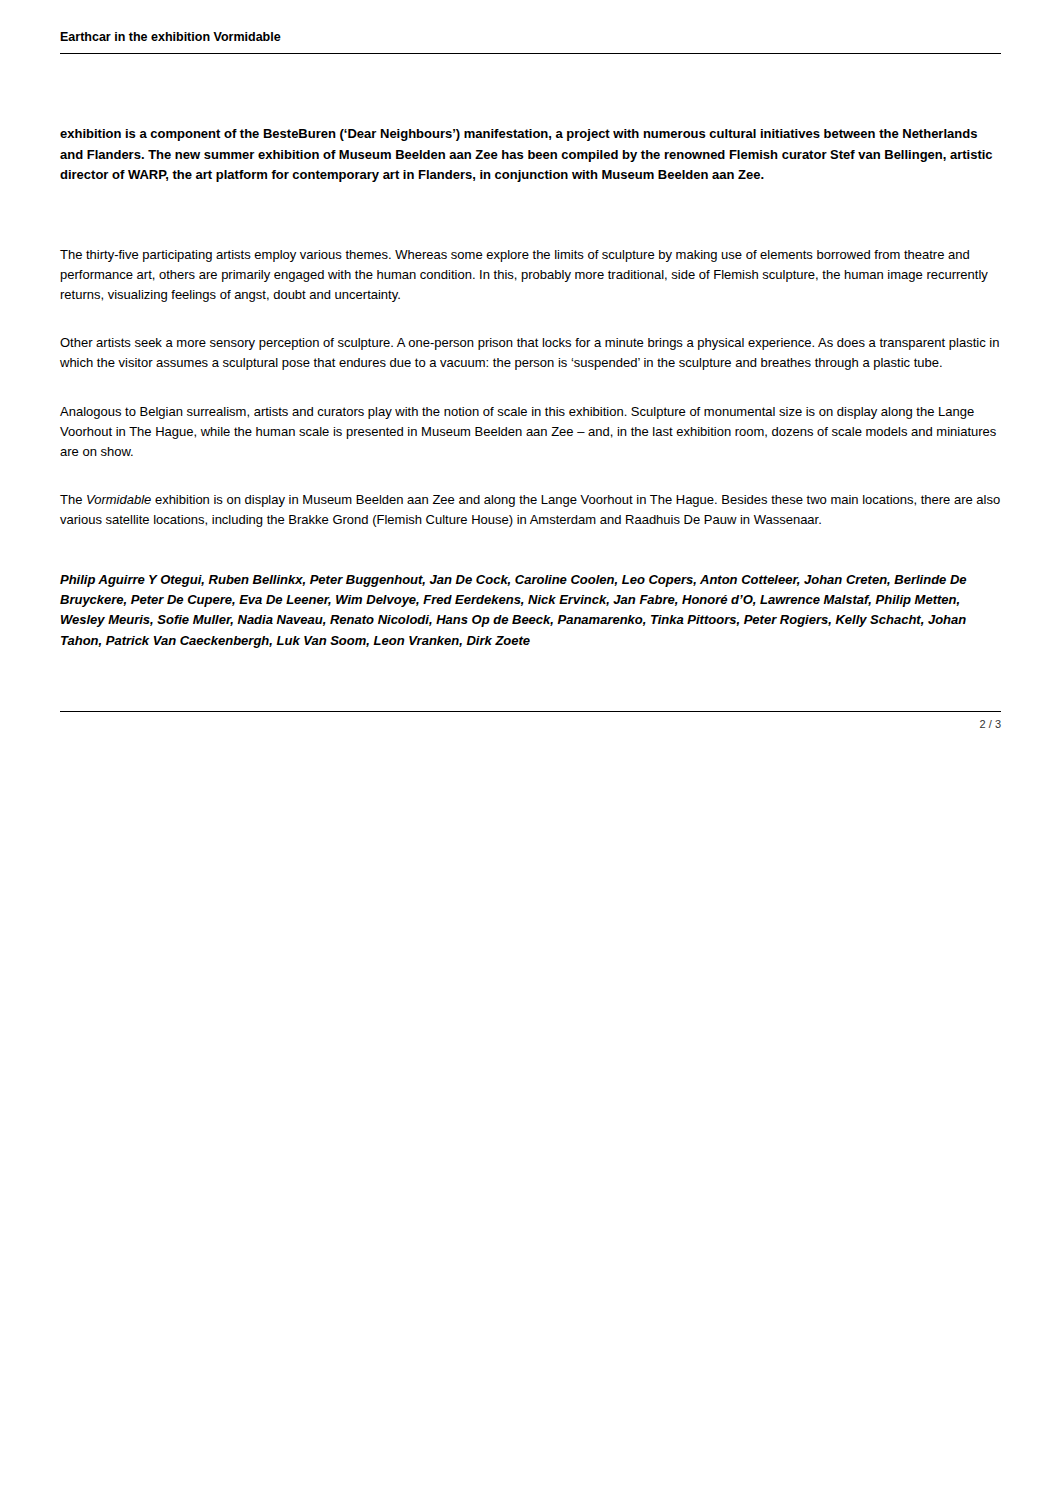Earthcar in the exhibition Vormidable
exhibition is a component of the BesteBuren (‘Dear Neighbours’) manifestation, a project with numerous cultural initiatives between the Netherlands and Flanders. The new summer exhibition of Museum Beelden aan Zee has been compiled by the renowned Flemish curator Stef van Bellingen, artistic director of WARP, the art platform for contemporary art in Flanders, in conjunction with Museum Beelden aan Zee.
The thirty-five participating artists employ various themes. Whereas some explore the limits of sculpture by making use of elements borrowed from theatre and performance art, others are primarily engaged with the human condition. In this, probably more traditional, side of Flemish sculpture, the human image recurrently returns, visualizing feelings of angst, doubt and uncertainty.
Other artists seek a more sensory perception of sculpture. A one-person prison that locks for a minute brings a physical experience. As does a transparent plastic in which the visitor assumes a sculptural pose that endures due to a vacuum: the person is ‘suspended’ in the sculpture and breathes through a plastic tube.
Analogous to Belgian surrealism, artists and curators play with the notion of scale in this exhibition. Sculpture of monumental size is on display along the Lange Voorhout in The Hague, while the human scale is presented in Museum Beelden aan Zee – and, in the last exhibition room, dozens of scale models and miniatures are on show.
The Vormidable exhibition is on display in Museum Beelden aan Zee and along the Lange Voorhout in The Hague. Besides these two main locations, there are also various satellite locations, including the Brakke Grond (Flemish Culture House) in Amsterdam and Raadhuis De Pauw in Wassenaar.
Philip Aguirre Y Otegui, Ruben Bellinkx, Peter Buggenhout, Jan De Cock, Caroline Coolen, Leo Copers, Anton Cotteleer, Johan Creten, Berlinde De Bruyckere, Peter De Cupere, Eva De Leener, Wim Delvoye, Fred Eerdekens, Nick Ervinck, Jan Fabre, Honoré d’O, Lawrence Malstaf, Philip Metten, Wesley Meuris, Sofie Muller, Nadia Naveau, Renato Nicolodi, Hans Op de Beeck, Panamarenko, Tinka Pittoors, Peter Rogiers, Kelly Schacht, Johan Tahon, Patrick Van Caeckenbergh, Luk Van Soom, Leon Vranken, Dirk Zoete
2 / 3